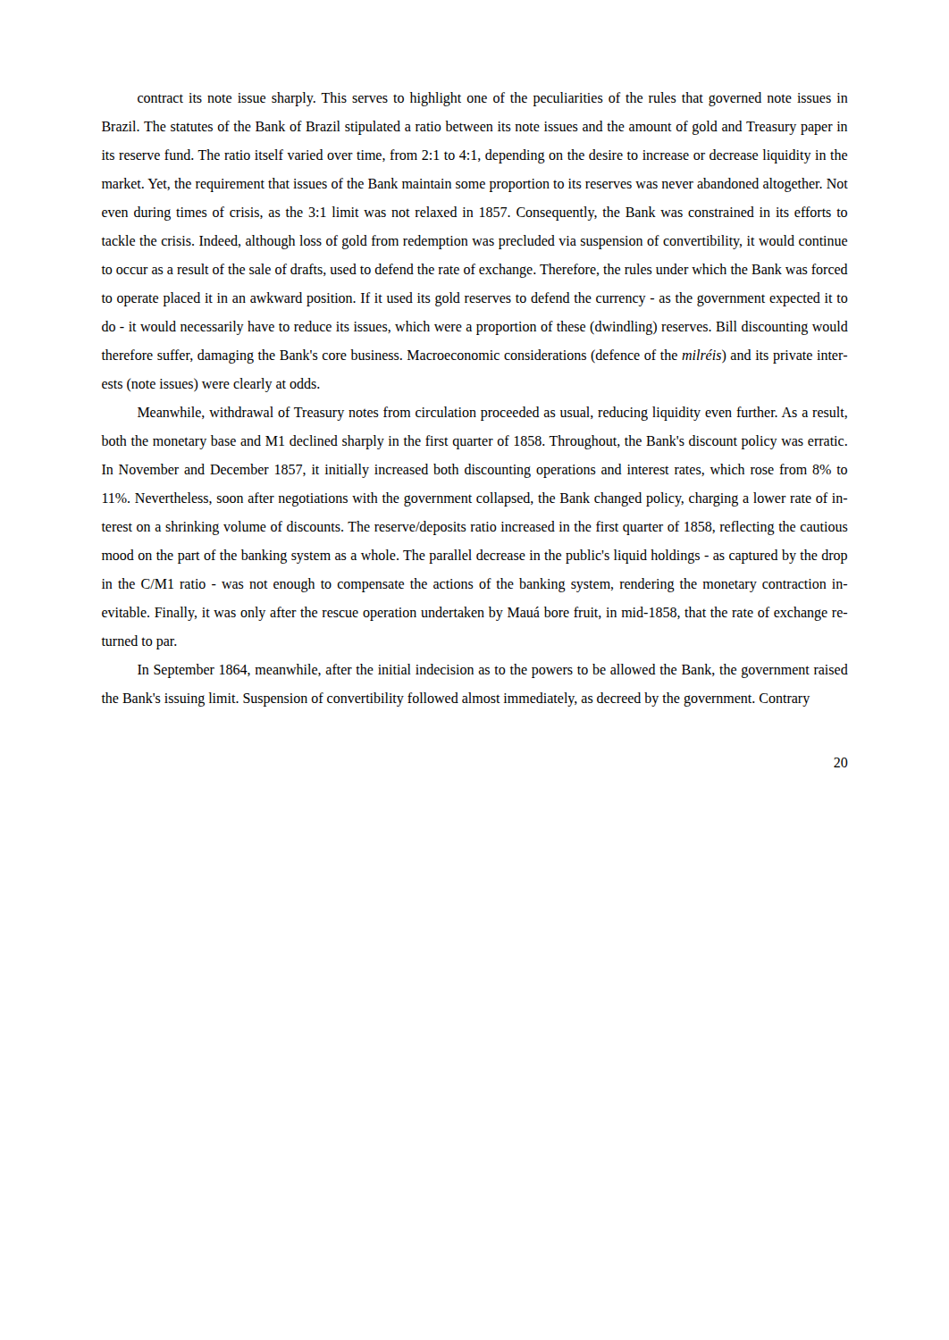contract its note issue sharply. This serves to highlight one of the peculiarities of the rules that governed note issues in Brazil. The statutes of the Bank of Brazil stipulated a ratio between its note issues and the amount of gold and Treasury paper in its reserve fund. The ratio itself varied over time, from 2:1 to 4:1, depending on the desire to increase or decrease liquidity in the market. Yet, the requirement that issues of the Bank maintain some proportion to its reserves was never abandoned altogether. Not even during times of crisis, as the 3:1 limit was not relaxed in 1857. Consequently, the Bank was constrained in its efforts to tackle the crisis. Indeed, although loss of gold from redemption was precluded via suspension of convertibility, it would continue to occur as a result of the sale of drafts, used to defend the rate of exchange. Therefore, the rules under which the Bank was forced to operate placed it in an awkward position. If it used its gold reserves to defend the currency - as the government expected it to do - it would necessarily have to reduce its issues, which were a proportion of these (dwindling) reserves. Bill discounting would therefore suffer, damaging the Bank's core business. Macroeconomic considerations (defence of the milréis) and its private interests (note issues) were clearly at odds.
Meanwhile, withdrawal of Treasury notes from circulation proceeded as usual, reducing liquidity even further. As a result, both the monetary base and M1 declined sharply in the first quarter of 1858. Throughout, the Bank's discount policy was erratic. In November and December 1857, it initially increased both discounting operations and interest rates, which rose from 8% to 11%. Nevertheless, soon after negotiations with the government collapsed, the Bank changed policy, charging a lower rate of interest on a shrinking volume of discounts. The reserve/deposits ratio increased in the first quarter of 1858, reflecting the cautious mood on the part of the banking system as a whole. The parallel decrease in the public's liquid holdings - as captured by the drop in the C/M1 ratio - was not enough to compensate the actions of the banking system, rendering the monetary contraction inevitable. Finally, it was only after the rescue operation undertaken by Mauá bore fruit, in mid-1858, that the rate of exchange returned to par.
In September 1864, meanwhile, after the initial indecision as to the powers to be allowed the Bank, the government raised the Bank's issuing limit. Suspension of convertibility followed almost immediately, as decreed by the government. Contrary
20